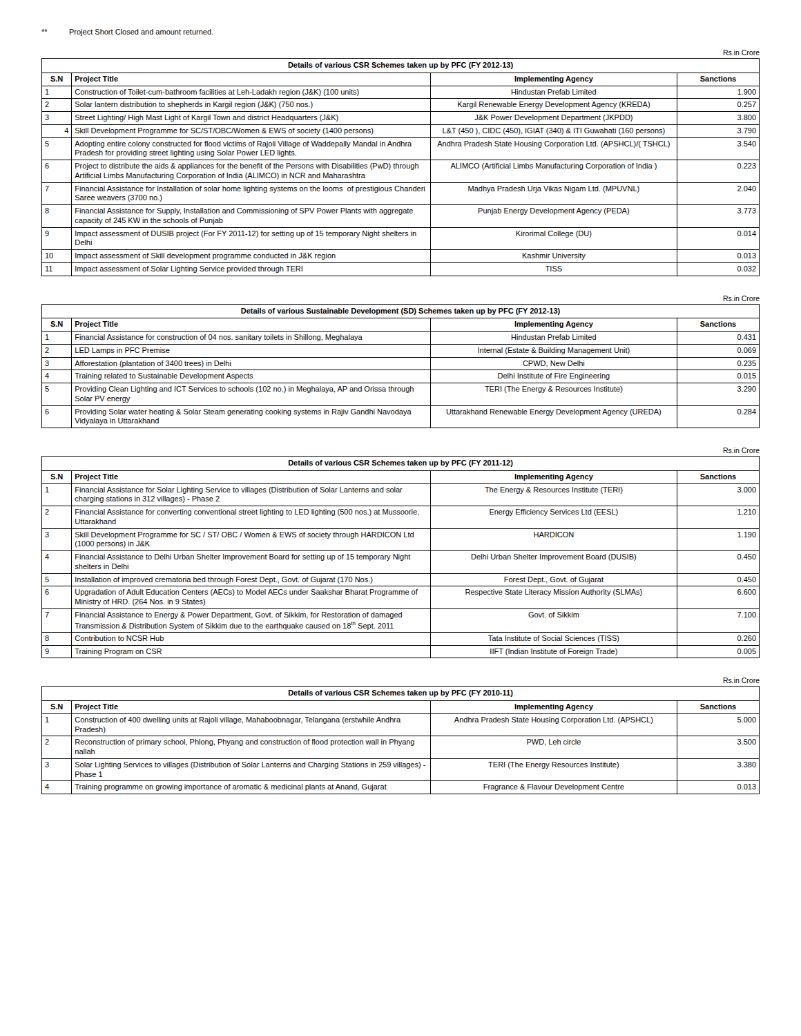**Project Short Closed and amount returned.
Rs.in Crore
| Details of various CSR Schemes taken up by PFC (FY 2012-13) |
| S.N | Project Title | Implementing Agency | Sanctions |
| 1 | Construction of Toilet-cum-bathroom facilities at Leh-Ladakh region (J&K) (100 units) | Hindustan Prefab Limited | 1.900 |
| 2 | Solar lantern distribution to shepherds in Kargil region (J&K) (750 nos.) | Kargil Renewable Energy Development Agency (KREDA) | 0.257 |
| 3 | Street Lighting/ High Mast Light of Kargil Town and district Headquarters (J&K) | J&K Power Development Department (JKPDD) | 3.800 |
| 4 | Skill Development Programme for SC/ST/OBC/Women & EWS of society (1400 persons) | L&T (450 ), CIDC (450), IGIAT (340) & ITI Guwahati (160 persons) | 3.790 |
| 5 | Adopting entire colony constructed for flood victims of Rajoli Village of Waddepally Mandal in Andhra Pradesh for providing street lighting using Solar Power LED lights. | Andhra Pradesh State Housing Corporation Ltd. (APSHCL)/( TSHCL) | 3.540 |
| 6 | Project to distribute the aids & appliances for the benefit of the Persons with Disabilities (PwD) through Artificial Limbs Manufacturing Corporation of India (ALIMCO) in NCR and Maharashtra | ALIMCO (Artificial Limbs Manufacturing Corporation of India ) | 0.223 |
| 7 | Financial Assistance for Installation of solar home lighting systems on the looms of prestigious Chanderi Saree weavers (3700 no.) | Madhya Pradesh Urja Vikas Nigam Ltd. (MPUVNL) | 2.040 |
| 8 | Financial Assistance for Supply, Installation and Commissioning of SPV Power Plants with aggregate capacity of 245 KW in the schools of Punjab | Punjab Energy Development Agency (PEDA) | 3.773 |
| 9 | Impact assessment of DUSIB project (For FY 2011-12) for setting up of 15 temporary Night shelters in Delhi | Kirorimal College (DU) | 0.014 |
| 10 | Impact assessment of Skill development programme conducted in J&K region | Kashmir University | 0.013 |
| 11 | Impact assessment of Solar Lighting Service provided through TERI | TISS | 0.032 |
Rs.in Crore
| Details of various Sustainable Development (SD) Schemes taken up by PFC (FY 2012-13) |
| S.N | Project Title | Implementing Agency | Sanctions |
| 1 | Financial Assistance for construction of 04 nos. sanitary toilets in Shillong, Meghalaya | Hindustan Prefab Limited | 0.431 |
| 2 | LED Lamps in PFC Premise | Internal (Estate & Building Management Unit) | 0.069 |
| 3 | Afforestation (plantation of 3400 trees) in Delhi | CPWD, New Delhi | 0.235 |
| 4 | Training related to Sustainable Development Aspects | Delhi Institute of Fire Engineering | 0.015 |
| 5 | Providing Clean Lighting and ICT Services to schools (102 no.) in Meghalaya, AP and Orissa through Solar PV energy | TERI (The Energy & Resources Institute) | 3.290 |
| 6 | Providing Solar water heating & Solar Steam generating cooking systems in Rajiv Gandhi Navodaya Vidyalaya in Uttarakhand | Uttarakhand Renewable Energy Development Agency (UREDA) | 0.284 |
Rs.in Crore
| Details of various CSR Schemes taken up by PFC (FY 2011-12) |
| S.N | Project Title | Implementing Agency | Sanctions |
| 1 | Financial Assistance for Solar Lighting Service to villages (Distribution of Solar Lanterns and solar charging stations in 312 villages) - Phase 2 | The Energy & Resources Institute (TERI) | 3.000 |
| 2 | Financial Assistance for converting conventional street lighting to LED lighting (500 nos.) at Mussoorie, Uttarakhand | Energy Efficiency Services Ltd (EESL) | 1.210 |
| 3 | Skill Development Programme for SC / ST/ OBC / Women & EWS of society through HARDICON Ltd (1000 persons) in J&K | HARDICON | 1.190 |
| 4 | Financial Assistance to Delhi Urban Shelter Improvement Board for setting up of 15 temporary Night shelters in Delhi | Delhi Urban Shelter Improvement Board (DUSIB) | 0.450 |
| 5 | Installation of improved crematoria bed through Forest Dept., Govt. of Gujarat (170 Nos.) | Forest Dept., Govt. of Gujarat | 0.450 |
| 6 | Upgradation of Adult Education Centers (AECs) to Model AECs under Saakshar Bharat Programme of Ministry of HRD. (264 Nos. in 9 States) | Respective State Literacy Mission Authority (SLMAs) | 6.600 |
| 7 | Financial Assistance to Energy & Power Department, Govt. of Sikkim, for Restoration of damaged Transmission & Distribution System of Sikkim due to the earthquake caused on 18 th Sept. 2011 | Govt. of Sikkim | 7.100 |
| 8 | Contribution to NCSR Hub | Tata Institute of Social Sciences (TISS) | 0.260 |
| 9 | Training Program on CSR | IIFT (Indian Institute of Foreign Trade) | 0.005 |
Rs.in Crore
| Details of various CSR Schemes taken up by PFC (FY 2010-11) |
| S.N | Project Title | Implementing Agency | Sanctions |
| 1 | Construction of 400 dwelling units at Rajoli village, Mahaboobnagar, Telangana (erstwhile Andhra Pradesh) | Andhra Pradesh State Housing Corporation Ltd. (APSHCL) | 5.000 |
| 2 | Reconstruction of primary school, Phlong, Phyang and construction of flood protection wall in Phyang nallah | PWD, Leh circle | 3.500 |
| 3 | Solar Lighting Services to villages (Distribution of Solar Lanterns and Charging Stations in 259 villages) - Phase 1 | TERI (The Energy Resources Institute) | 3.380 |
| 4 | Training programme on growing importance of aromatic & medicinal plants at Anand, Gujarat | Fragrance & Flavour Development Centre | 0.013 |